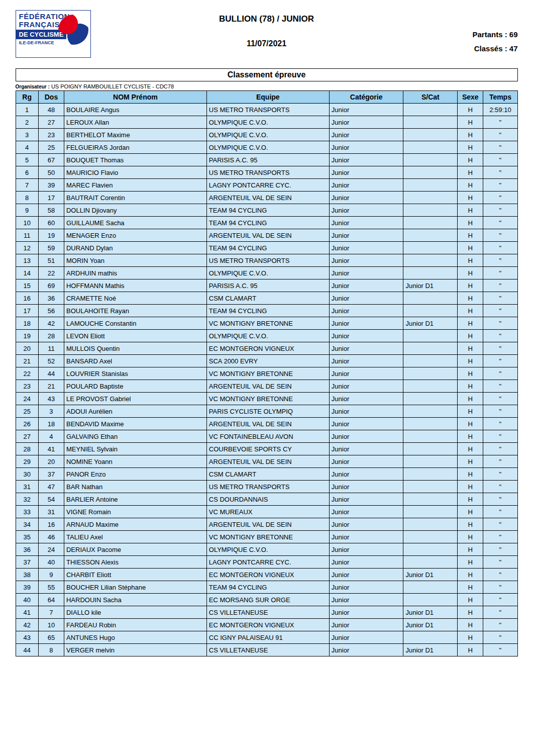FÉDÉRATION
FRANÇAISE
DE CYCLISME
ILE-DE-FRANCE
BULLION (78) / JUNIOR
Partants : 69
11/07/2021
Classés : 47
Classement épreuve
Organisateur : US POIGNY RAMBOUILLET CYCLISTE - CDC78
| Rg | Dos | NOM Prénom | Equipe | Catégorie | S/Cat | Sexe | Temps |
| --- | --- | --- | --- | --- | --- | --- | --- |
| 1 | 48 | BOULAIRE Angus | US METRO TRANSPORTS | Junior | | H | 2:59:10 |
| 2 | 27 | LEROUX Allan | OLYMPIQUE C.V.O. | Junior | | H | " |
| 3 | 23 | BERTHELOT Maxime | OLYMPIQUE C.V.O. | Junior | | H | " |
| 4 | 25 | FELGUEIRAS Jordan | OLYMPIQUE C.V.O. | Junior | | H | " |
| 5 | 67 | BOUQUET Thomas | PARISIS A.C. 95 | Junior | | H | " |
| 6 | 50 | MAURICIO Flavio | US METRO TRANSPORTS | Junior | | H | " |
| 7 | 39 | MAREC Flavien | LAGNY PONTCARRE CYC. | Junior | | H | " |
| 8 | 17 | BAUTRAIT Corentin | ARGENTEUIL VAL DE SEIN | Junior | | H | " |
| 9 | 58 | DOLLIN Djiovany | TEAM 94 CYCLING | Junior | | H | " |
| 10 | 60 | GUILLAUME Sacha | TEAM 94 CYCLING | Junior | | H | " |
| 11 | 19 | MENAGER Enzo | ARGENTEUIL VAL DE SEIN | Junior | | H | " |
| 12 | 59 | DURAND Dylan | TEAM 94 CYCLING | Junior | | H | " |
| 13 | 51 | MORIN Yoan | US METRO TRANSPORTS | Junior | | H | " |
| 14 | 22 | ARDHUIN mathis | OLYMPIQUE C.V.O. | Junior | | H | " |
| 15 | 69 | HOFFMANN Mathis | PARISIS A.C. 95 | Junior | Junior D1 | H | " |
| 16 | 36 | CRAMETTE Noé | CSM CLAMART | Junior | | H | " |
| 17 | 56 | BOULAHOITE Rayan | TEAM 94 CYCLING | Junior | | H | " |
| 18 | 42 | LAMOUCHE Constantin | VC MONTIGNY BRETONNE | Junior | Junior D1 | H | " |
| 19 | 28 | LEVON Eliott | OLYMPIQUE C.V.O. | Junior | | H | " |
| 20 | 11 | MULLOIS Quentin | EC MONTGERON VIGNEUX | Junior | | H | " |
| 21 | 52 | BANSARD Axel | SCA 2000 EVRY | Junior | | H | " |
| 22 | 44 | LOUVRIER Stanislas | VC MONTIGNY BRETONNE | Junior | | H | " |
| 23 | 21 | POULARD Baptiste | ARGENTEUIL VAL DE SEIN | Junior | | H | " |
| 24 | 43 | LE PROVOST Gabriel | VC MONTIGNY BRETONNE | Junior | | H | " |
| 25 | 3 | ADOUI Aurélien | PARIS CYCLISTE OLYMPIQ | Junior | | H | " |
| 26 | 18 | BENDAVID Maxime | ARGENTEUIL VAL DE SEIN | Junior | | H | " |
| 27 | 4 | GALVAING Ethan | VC FONTAINEBLEAU AVON | Junior | | H | " |
| 28 | 41 | MEYNIEL Sylvain | COURBEVOIE SPORTS CY | Junior | | H | " |
| 29 | 20 | NOMINE Yoann | ARGENTEUIL VAL DE SEIN | Junior | | H | " |
| 30 | 37 | PANOR Enzo | CSM CLAMART | Junior | | H | " |
| 31 | 47 | BAR Nathan | US METRO TRANSPORTS | Junior | | H | " |
| 32 | 54 | BARLIER Antoine | CS DOURDANNAIS | Junior | | H | " |
| 33 | 31 | VIGNE Romain | VC MUREAUX | Junior | | H | " |
| 34 | 16 | ARNAUD Maxime | ARGENTEUIL VAL DE SEIN | Junior | | H | " |
| 35 | 46 | TALIEU Axel | VC MONTIGNY BRETONNE | Junior | | H | " |
| 36 | 24 | DERIAUX Pacome | OLYMPIQUE C.V.O. | Junior | | H | " |
| 37 | 40 | THIESSON Alexis | LAGNY PONTCARRE CYC. | Junior | | H | " |
| 38 | 9 | CHARBIT Eliott | EC MONTGERON VIGNEUX | Junior | Junior D1 | H | " |
| 39 | 55 | BOUCHER Lilian Stéphane | TEAM 94 CYCLING | Junior | | H | " |
| 40 | 64 | HARDOUIN Sacha | EC MORSANG SUR ORGE | Junior | | H | " |
| 41 | 7 | DIALLO kile | CS VILLETANEUSE | Junior | Junior D1 | H | " |
| 42 | 10 | FARDEAU Robin | EC MONTGERON VIGNEUX | Junior | Junior D1 | H | " |
| 43 | 65 | ANTUNES Hugo | CC IGNY PALAISEAU 91 | Junior | | H | " |
| 44 | 8 | VERGER melvin | CS VILLETANEUSE | Junior | Junior D1 | H | " |